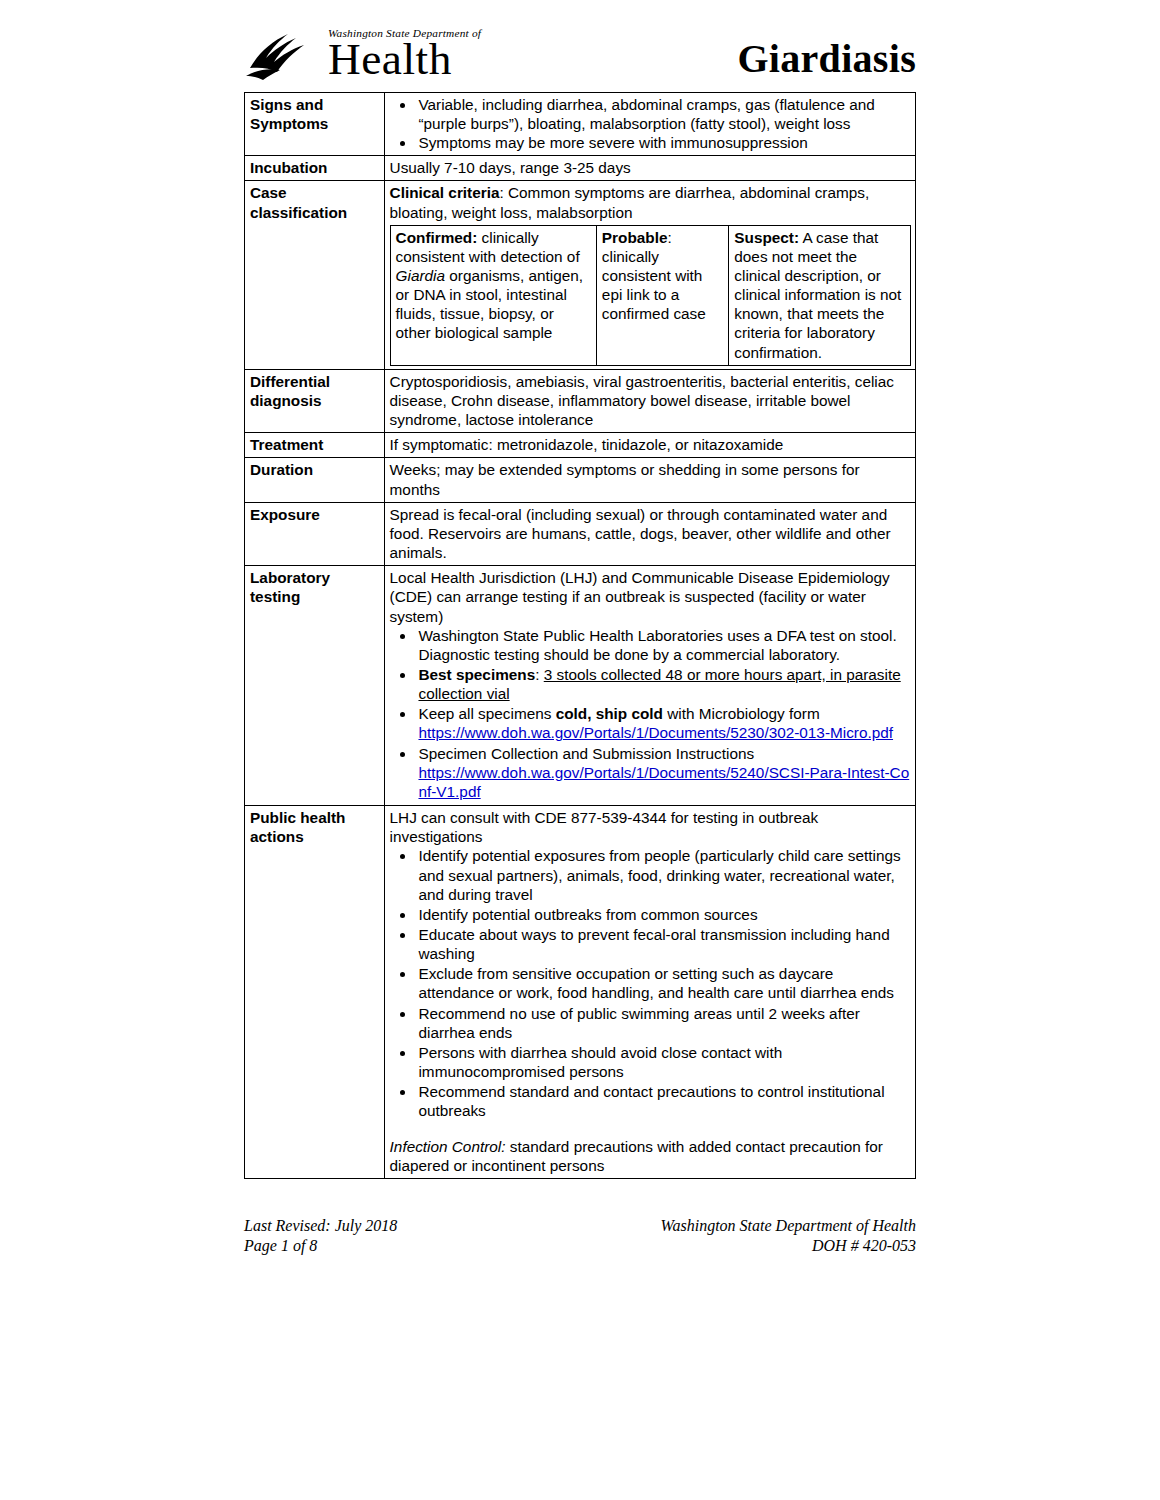Washington State Department of Health
Giardiasis
| Signs and Symptoms | Variable, including diarrhea, abdominal cramps, gas (flatulence and “purple burps”), bloating, malabsorption (fatty stool), weight loss Symptoms may be more severe with immunosuppression |
| Incubation | Usually 7-10 days, range 3-25 days |
| Case classification | Clinical criteria : Common symptoms are diarrhea, abdominal cramps, bloating, weight loss, malabsorption / Confirmed: clinically consistent with detection of Giardia organisms, antigen, or DNA in stool, intestinal fluids, tissue, biopsy, or other biological sample / Probable : clinically consistent with epi link to a confirmed case / Suspect: A case that does not meet the clinical description, or clinical information is not known, that meets the criteria for laboratory confirmation. / |
| Differential diagnosis | Cryptosporidiosis, amebiasis, viral gastroenteritis, bacterial enteritis, celiac disease, Crohn disease, inflammatory bowel disease, irritable bowel syndrome, lactose intolerance |
| Treatment | If symptomatic: metronidazole, tinidazole, or nitazoxamide |
| Duration | Weeks; may be extended symptoms or shedding in some persons for months |
| Exposure | Spread is fecal-oral (including sexual) or through contaminated water and food. Reservoirs are humans, cattle, dogs, beaver, other wildlife and other animals. |
| Laboratory testing | Local Health Jurisdiction (LHJ) and Communicable Disease Epidemiology (CDE) can arrange testing if an outbreak is suspected (facility or water system) Washington State Public Health Laboratories uses a DFA test on stool. Diagnostic testing should be done by a commercial laboratory. Best specimens : 3 stools collected 48 or more hours apart, in parasite collection vial Keep all specimens cold, ship cold with Microbiology form https://www.doh.wa.gov/Portals/1/Documents/5230/302-013-Micro.pdf Specimen Collection and Submission Instructions https://www.doh.wa.gov/Portals/1/Documents/5240/SCSI-Para-Intest-Conf-V1.pdf |
| Public health actions | LHJ can consult with CDE 877-539-4344 for testing in outbreak investigations Identify potential exposures from people (particularly child care settings and sexual partners), animals, food, drinking water, recreational water, and during travel Identify potential outbreaks from common sources Educate about ways to prevent fecal-oral transmission including hand washing Exclude from sensitive occupation or setting such as daycare attendance or work, food handling, and health care until diarrhea ends Recommend no use of public swimming areas until 2 weeks after diarrhea ends Persons with diarrhea should avoid close contact with immunocompromised persons Recommend standard and contact precautions to control institutional outbreaks Infection Control: standard precautions with added contact precaution for diapered or incontinent persons |
Last Revised: July 2018
Page 1 of 8
Washington State Department of Health
DOH # 420-053